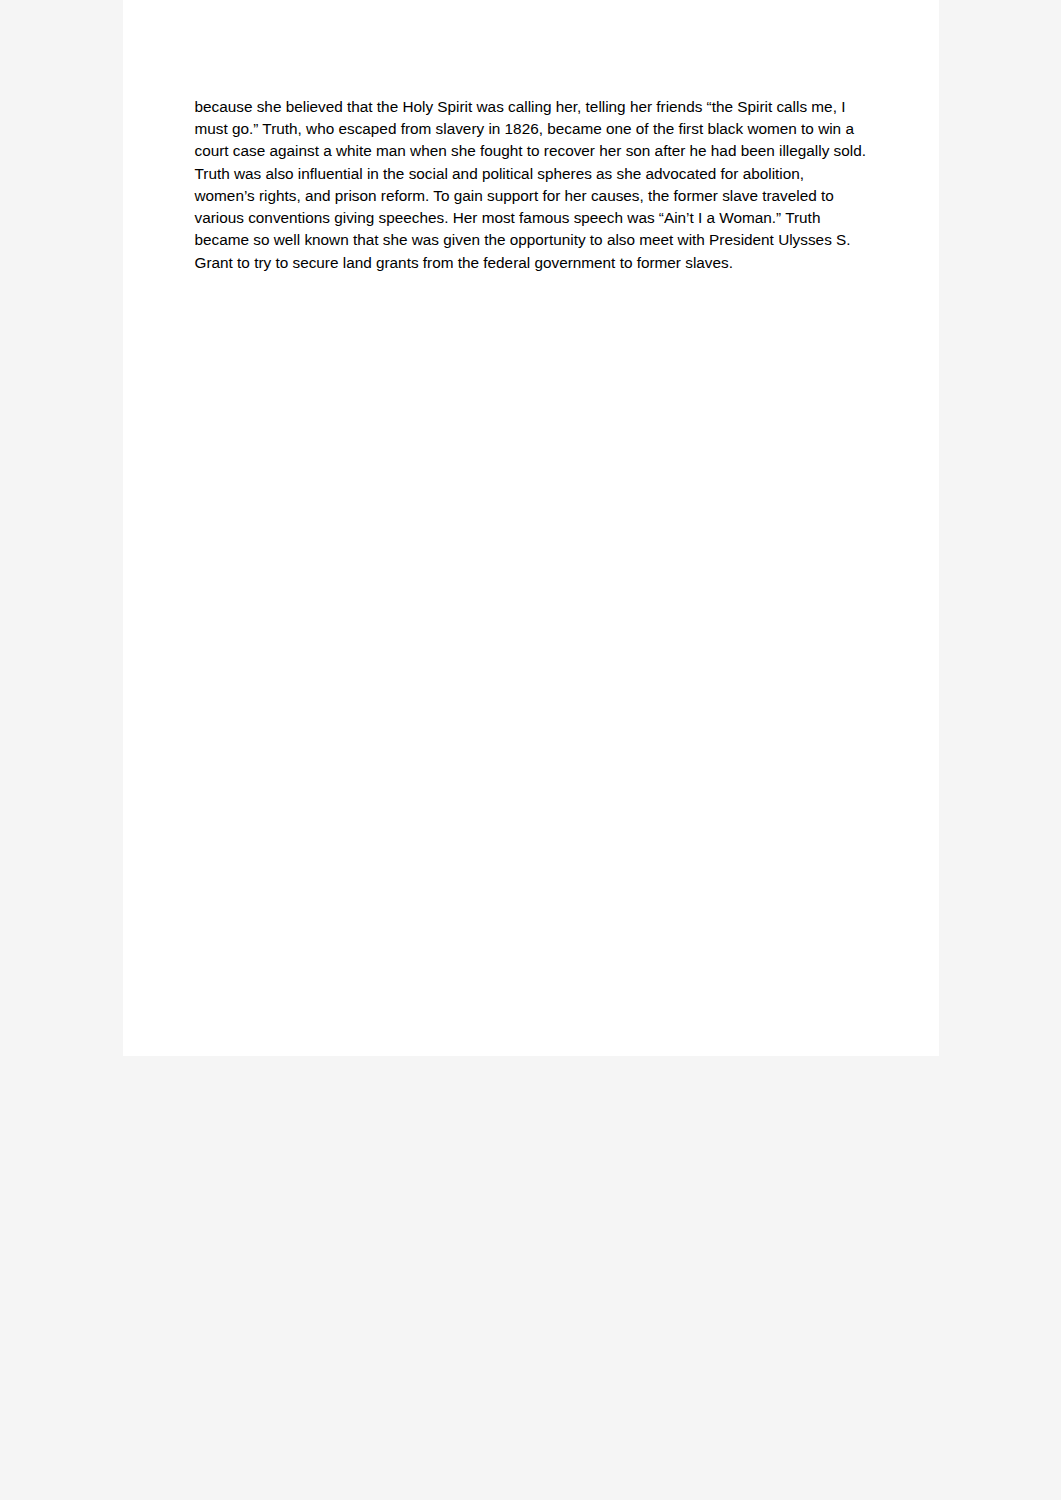because she believed that the Holy Spirit was calling her, telling her friends “the Spirit calls me, I must go.” Truth, who escaped from slavery in 1826, became one of the first black women to win a court case against a white man when she fought to recover her son after he had been illegally sold. Truth was also influential in the social and political spheres as she advocated for abolition, women’s rights, and prison reform. To gain support for her causes, the former slave traveled to various conventions giving speeches. Her most famous speech was “Ain’t I a Woman.” Truth became so well known that she was given the opportunity to also meet with President Ulysses S. Grant to try to secure land grants from the federal government to former slaves.